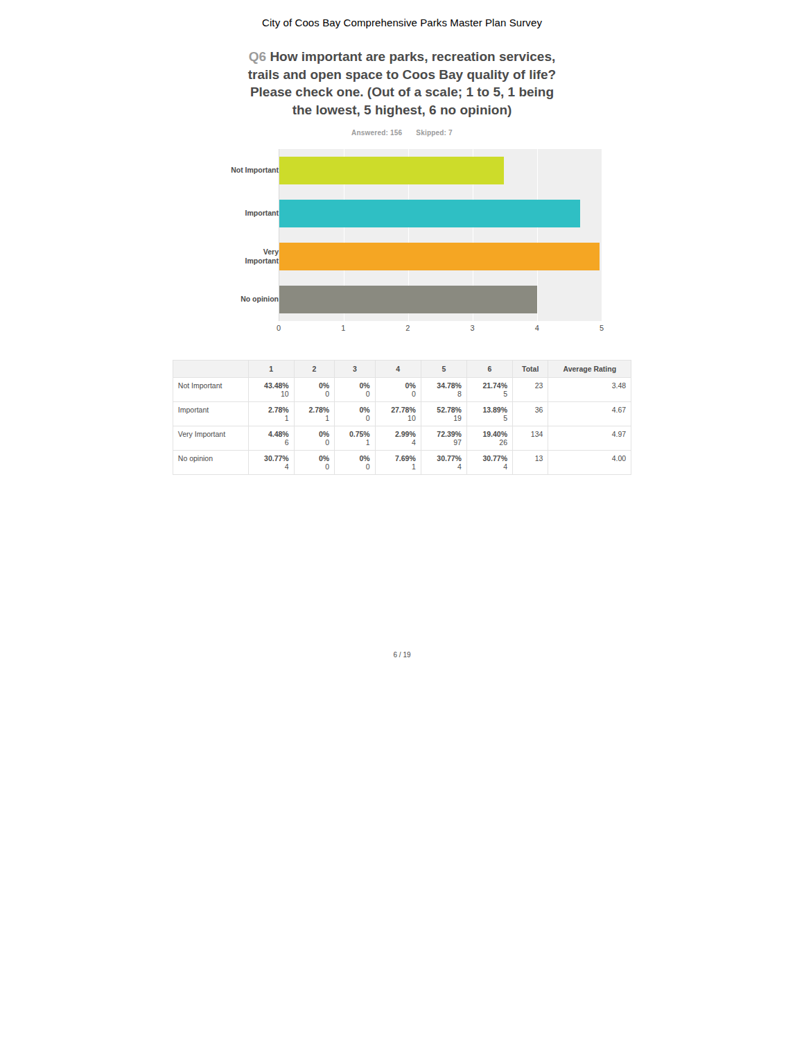City of Coos Bay Comprehensive Parks Master Plan Survey
Q6 How important are parks, recreation services, trails and open space to Coos Bay quality of life? Please check one. (Out of a scale; 1 to 5, 1 being the lowest, 5 highest, 6 no opinion)
Answered: 156 Skipped: 7
| Not Important | |
| Important | |
| Very Important | |
| No opinion | |
0 1 2 3 4 5
| | 1 | 2 | 3 | 4 | 5 | 6 | Total | Average Rating |
| --- | --- | --- | --- | --- | --- | --- | --- | --- |
| Not Important | 43.48% 10 | 0% 0 | 0% 0 | 0% 0 | 34.78% 8 | 21.74% 5 | 23 | 3.48 |
| Important | 2.78% 1 | 2.78% 1 | 0% 0 | 27.78% 10 | 52.78% 19 | 13.89% 5 | 36 | 4.67 |
| Very Important | 4.48% 6 | 0% 0 | 0.75% 1 | 2.99% 4 | 72.39% 97 | 19.40% 26 | 134 | 4.97 |
| No opinion | 30.77% 4 | 0% 0 | 0% 0 | 7.69% 1 | 30.77% 4 | 30.77% 4 | 13 | 4.00 |
6 / 19